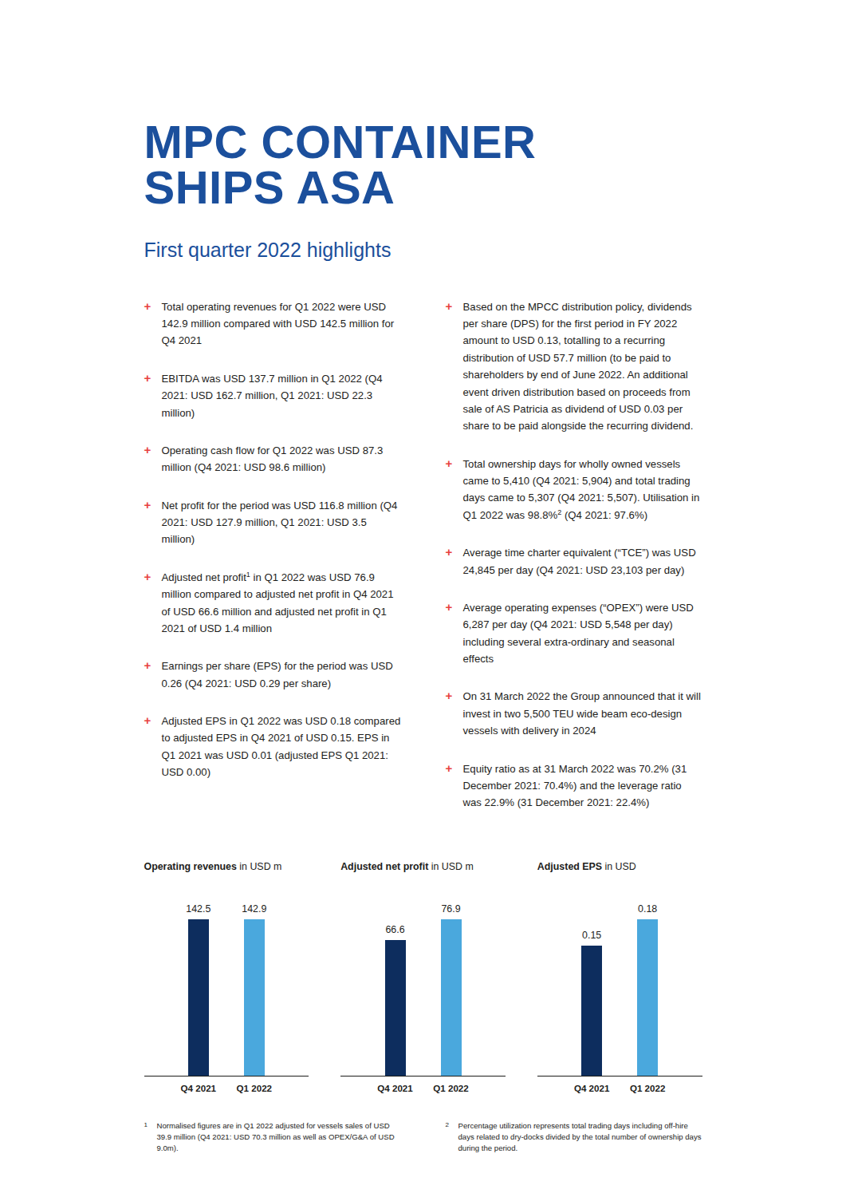MPC Container
Ships ASA
First quarter 2022 highlights
Total operating revenues for Q1 2022 were USD 142.9 million compared with USD 142.5 million for Q4 2021
EBITDA was USD 137.7 million in Q1 2022 (Q4 2021: USD 162.7 million, Q1 2021: USD 22.3 million)
Operating cash flow for Q1 2022 was USD 87.3 million (Q4 2021: USD 98.6 million)
Net profit for the period was USD 116.8 million (Q4 2021: USD 127.9 million, Q1 2021: USD 3.5 million)
Adjusted net profit1 in Q1 2022 was USD 76.9 million compared to adjusted net profit in Q4 2021 of USD 66.6 million and adjusted net profit in Q1 2021 of USD 1.4 million
Earnings per share (EPS) for the period was USD 0.26 (Q4 2021: USD 0.29 per share)
Adjusted EPS in Q1 2022 was USD 0.18 compared to adjusted EPS in Q4 2021 of USD 0.15. EPS in Q1 2021 was USD 0.01 (adjusted EPS Q1 2021: USD 0.00)
Based on the MPCC distribution policy, dividends per share (DPS) for the first period in FY 2022 amount to USD 0.13, totalling to a recurring distribution of USD 57.7 million (to be paid to shareholders by end of June 2022. An additional event driven distribution based on proceeds from sale of AS Patricia as dividend of USD 0.03 per share to be paid alongside the recurring dividend.
Total ownership days for wholly owned vessels came to 5,410 (Q4 2021: 5,904) and total trading days came to 5,307 (Q4 2021: 5,507). Utilisation in Q1 2022 was 98.8%2 (Q4 2021: 97.6%)
Average time charter equivalent (“TCE”) was USD 24,845 per day (Q4 2021: USD 23,103 per day)
Average operating expenses (“OPEX”) were USD 6,287 per day (Q4 2021: USD 5,548 per day) including several extra-ordinary and seasonal effects
On 31 March 2022 the Group announced that it will invest in two 5,500 TEU wide beam eco-design vessels with delivery in 2024
Equity ratio as at 31 March 2022 was 70.2% (31 December 2021: 70.4%) and the leverage ratio was 22.9% (31 December 2021: 22.4%)
Operating revenues in USD m
142.5
142.9
Q4 2021 Q1 2022
Adjusted net profit in USD m
66.6
76.9
Q4 2021 Q1 2022
Adjusted EPS in USD
0.15
0.18
Q4 2021 Q1 2022
1 Normalised figures are in Q1 2022 adjusted for vessels sales of USD 39.9 million (Q4 2021: USD 70.3 million as well as OPEX/G&A of USD 9.0m).
2 Percentage utilization represents total trading days including off-hire days related to dry-docks divided by the total number of ownership days during the period.